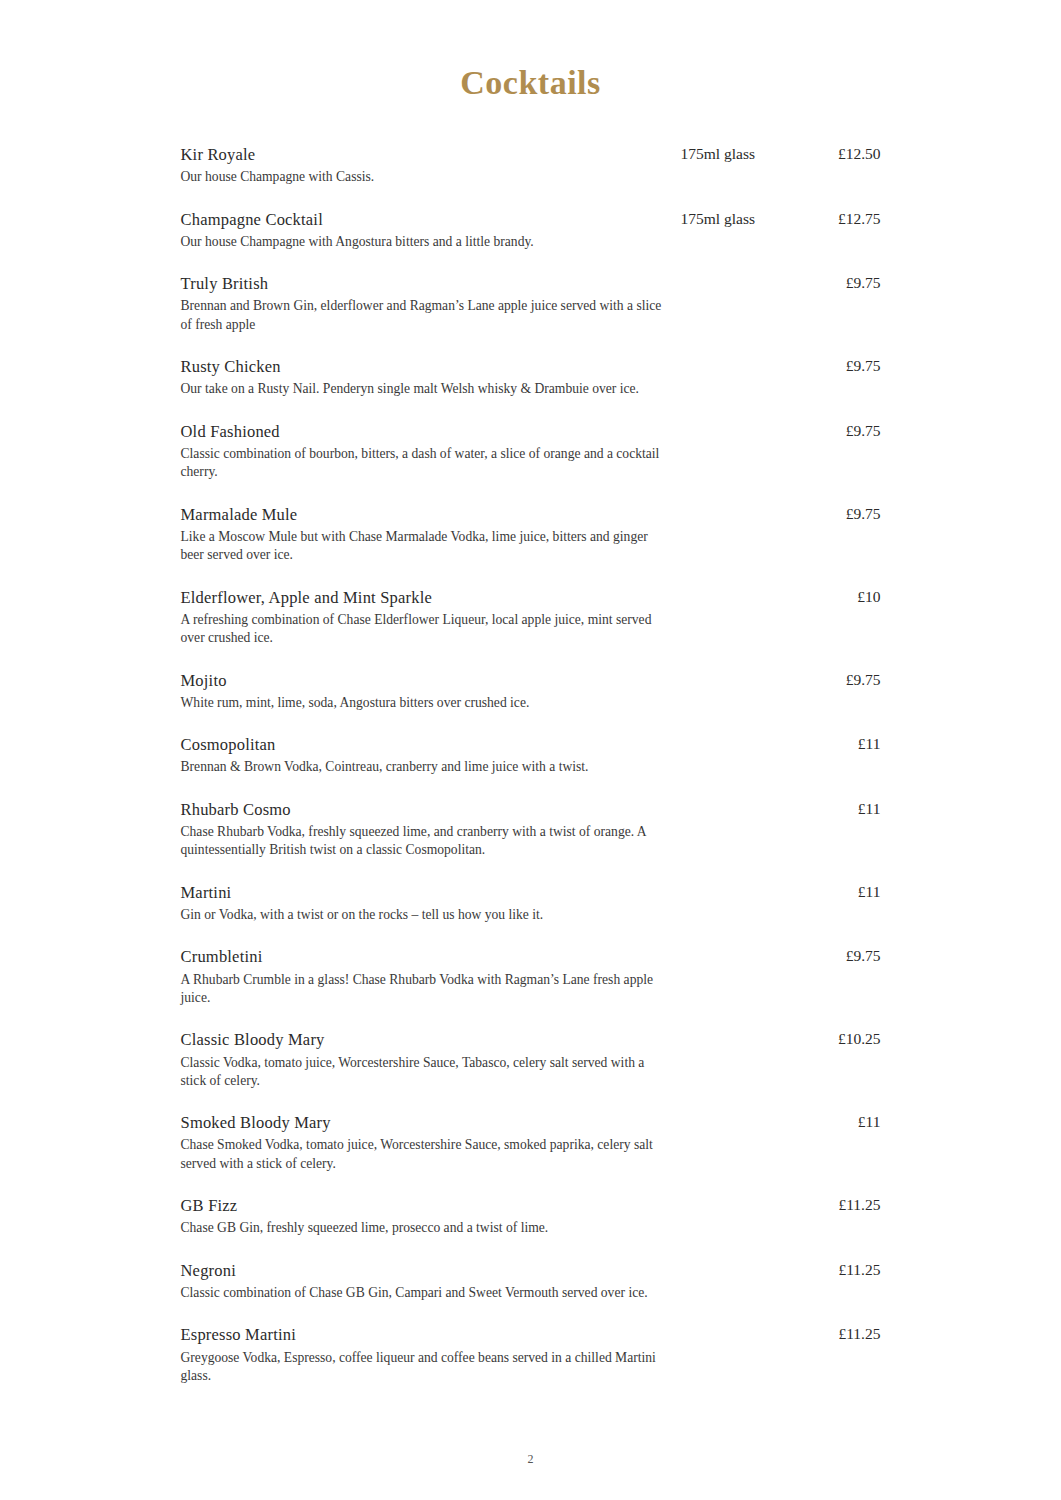Cocktails
Kir Royale
175ml glass
£12.50
Our house Champagne with Cassis.
Champagne Cocktail
175ml glass
£12.75
Our house Champagne with Angostura bitters and a little brandy.
Truly British
£9.75
Brennan and Brown Gin, elderflower and Ragman’s Lane apple juice served with a slice of fresh apple
Rusty Chicken
£9.75
Our take on a Rusty Nail. Penderyn single malt Welsh whisky & Drambuie over ice.
Old Fashioned
£9.75
Classic combination of bourbon, bitters, a dash of water, a slice of orange and a cocktail cherry.
Marmalade Mule
£9.75
Like a Moscow Mule but with Chase Marmalade Vodka, lime juice, bitters and ginger beer served over ice.
Elderflower, Apple and Mint Sparkle
£10
A refreshing combination of Chase Elderflower Liqueur, local apple juice, mint served over crushed ice.
Mojito
£9.75
White rum, mint, lime, soda, Angostura bitters over crushed ice.
Cosmopolitan
£11
Brennan & Brown Vodka, Cointreau, cranberry and lime juice with a twist.
Rhubarb Cosmo
£11
Chase Rhubarb Vodka, freshly squeezed lime, and cranberry with a twist of orange. A quintessentially British twist on a classic Cosmopolitan.
Martini
£11
Gin or Vodka, with a twist or on the rocks – tell us how you like it.
Crumbletini
£9.75
A Rhubarb Crumble in a glass! Chase Rhubarb Vodka with Ragman’s Lane fresh apple juice.
Classic Bloody Mary
£10.25
Classic Vodka, tomato juice, Worcestershire Sauce, Tabasco, celery salt served with a stick of celery.
Smoked Bloody Mary
£11
Chase Smoked Vodka, tomato juice, Worcestershire Sauce, smoked paprika, celery salt served with a stick of celery.
GB Fizz
£11.25
Chase GB Gin, freshly squeezed lime, prosecco and a twist of lime.
Negroni
£11.25
Classic combination of Chase GB Gin, Campari and Sweet Vermouth served over ice.
Espresso Martini
£11.25
Greygoose Vodka, Espresso, coffee liqueur and coffee beans served in a chilled Martini glass.
2